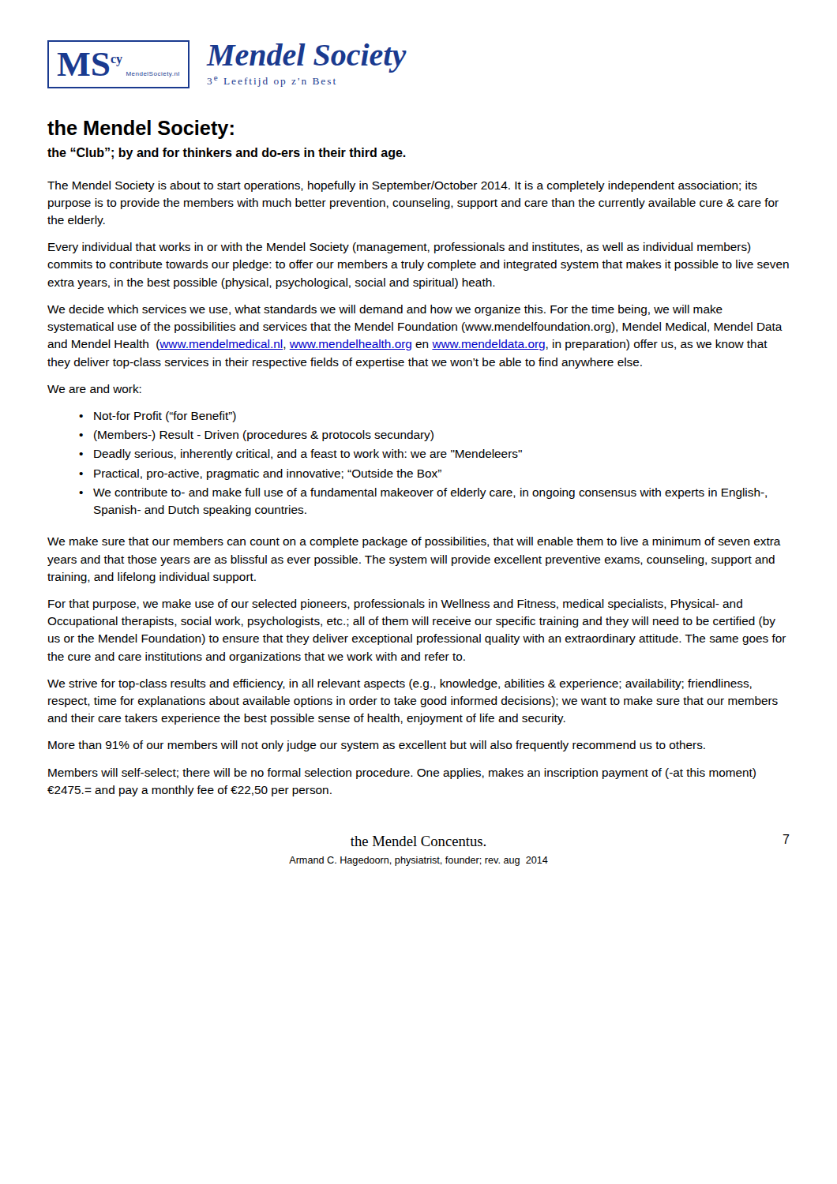MScy MendelSociety.nl Mendel Society
3e Leeftijd op z'n Best
the Mendel Society:
the “Club”; by and for thinkers and do-ers in their third age.
The Mendel Society is about to start operations, hopefully in September/October 2014. It is a completely independent association; its purpose is to provide the members with much better prevention, counseling, support and care than the currently available cure & care for the elderly.
Every individual that works in or with the Mendel Society (management, professionals and institutes, as well as individual members) commits to contribute towards our pledge: to offer our members a truly complete and integrated system that makes it possible to live seven extra years, in the best possible (physical, psychological, social and spiritual) heath.
We decide which services we use, what standards we will demand and how we organize this. For the time being, we will make systematical use of the possibilities and services that the Mendel Foundation (www.mendelfoundation.org), Mendel Medical, Mendel Data and Mendel Health (www.mendelmedical.nl, www.mendelhealth.org en www.mendeldata.org, in preparation) offer us, as we know that they deliver top-class services in their respective fields of expertise that we won’t be able to find anywhere else.
We are and work:
Not-for Profit (“for Benefit”)
(Members-) Result - Driven (procedures & protocols secundary)
Deadly serious, inherently critical, and a feast to work with: we are "Mendeleers"
Practical, pro-active, pragmatic and innovative; “Outside the Box”
We contribute to- and make full use of a fundamental makeover of elderly care, in ongoing consensus with experts in English-, Spanish- and Dutch speaking countries.
We make sure that our members can count on a complete package of possibilities, that will enable them to live a minimum of seven extra years and that those years are as blissful as ever possible. The system will provide excellent preventive exams, counseling, support and training, and lifelong individual support.
For that purpose, we make use of our selected pioneers, professionals in Wellness and Fitness, medical specialists, Physical- and Occupational therapists, social work, psychologists, etc.; all of them will receive our specific training and they will need to be certified (by us or the Mendel Foundation) to ensure that they deliver exceptional professional quality with an extraordinary attitude. The same goes for the cure and care institutions and organizations that we work with and refer to.
We strive for top-class results and efficiency, in all relevant aspects (e.g., knowledge, abilities & experience; availability; friendliness, respect, time for explanations about available options in order to take good informed decisions); we want to make sure that our members and their care takers experience the best possible sense of health, enjoyment of life and security.
More than 91% of our members will not only judge our system as excellent but will also frequently recommend us to others.
Members will self-select; there will be no formal selection procedure. One applies, makes an inscription payment of (-at this moment) €2475.= and pay a monthly fee of €22,50 per person.
7
the Mendel Concentus.
Armand C. Hagedoorn, physiatrist, founder; rev. aug 2014